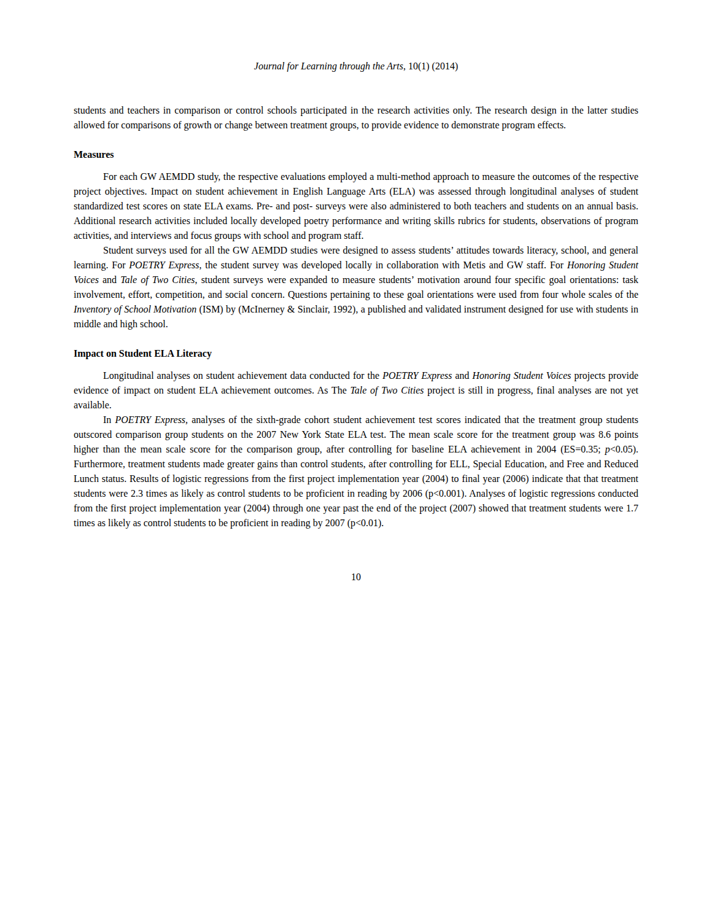Journal for Learning through the Arts, 10(1) (2014)
students and teachers in comparison or control schools participated in the research activities only. The research design in the latter studies allowed for comparisons of growth or change between treatment groups, to provide evidence to demonstrate program effects.
Measures
For each GW AEMDD study, the respective evaluations employed a multi-method approach to measure the outcomes of the respective project objectives. Impact on student achievement in English Language Arts (ELA) was assessed through longitudinal analyses of student standardized test scores on state ELA exams. Pre- and post- surveys were also administered to both teachers and students on an annual basis. Additional research activities included locally developed poetry performance and writing skills rubrics for students, observations of program activities, and interviews and focus groups with school and program staff.
Student surveys used for all the GW AEMDD studies were designed to assess students’ attitudes towards literacy, school, and general learning. For POETRY Express, the student survey was developed locally in collaboration with Metis and GW staff. For Honoring Student Voices and Tale of Two Cities, student surveys were expanded to measure students’ motivation around four specific goal orientations: task involvement, effort, competition, and social concern. Questions pertaining to these goal orientations were used from four whole scales of the Inventory of School Motivation (ISM) by (McInerney & Sinclair, 1992), a published and validated instrument designed for use with students in middle and high school.
Impact on Student ELA Literacy
Longitudinal analyses on student achievement data conducted for the POETRY Express and Honoring Student Voices projects provide evidence of impact on student ELA achievement outcomes. As The Tale of Two Cities project is still in progress, final analyses are not yet available.
In POETRY Express, analyses of the sixth-grade cohort student achievement test scores indicated that the treatment group students outscored comparison group students on the 2007 New York State ELA test. The mean scale score for the treatment group was 8.6 points higher than the mean scale score for the comparison group, after controlling for baseline ELA achievement in 2004 (ES=0.35; p<0.05). Furthermore, treatment students made greater gains than control students, after controlling for ELL, Special Education, and Free and Reduced Lunch status. Results of logistic regressions from the first project implementation year (2004) to final year (2006) indicate that that treatment students were 2.3 times as likely as control students to be proficient in reading by 2006 (p<0.001). Analyses of logistic regressions conducted from the first project implementation year (2004) through one year past the end of the project (2007) showed that treatment students were 1.7 times as likely as control students to be proficient in reading by 2007 (p<0.01).
10